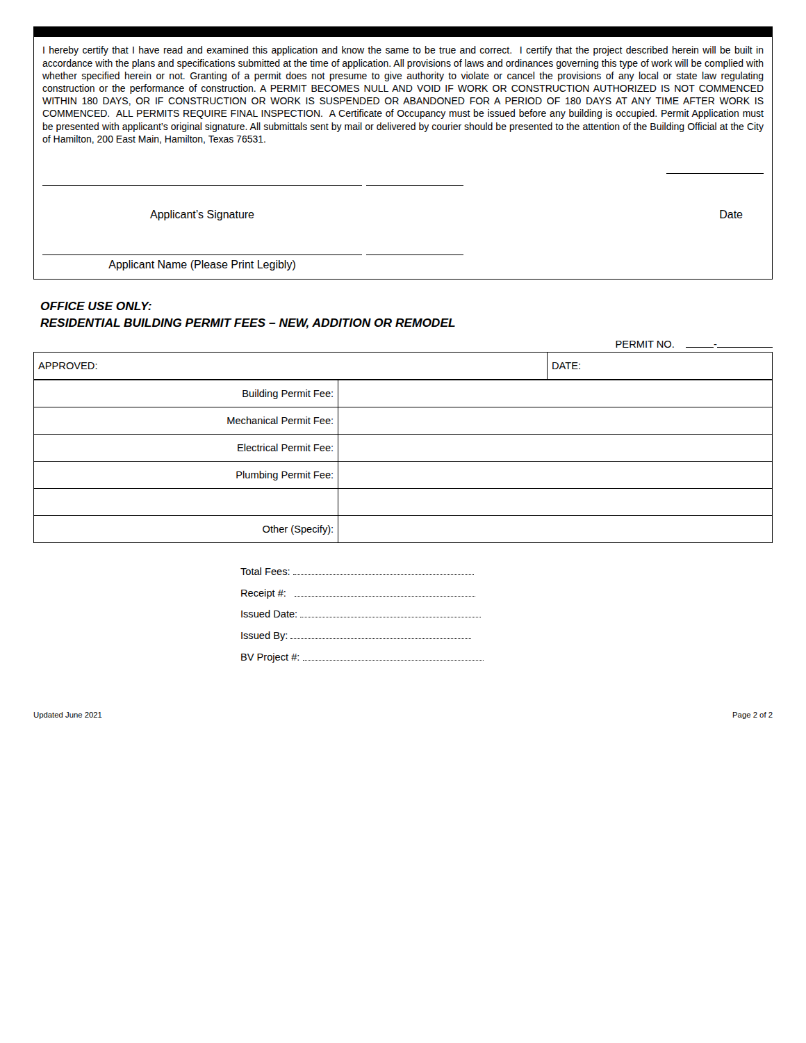I hereby certify that I have read and examined this application and know the same to be true and correct. I certify that the project described herein will be built in accordance with the plans and specifications submitted at the time of application. All provisions of laws and ordinances governing this type of work will be complied with whether specified herein or not. Granting of a permit does not presume to give authority to violate or cancel the provisions of any local or state law regulating construction or the performance of construction. A PERMIT BECOMES NULL AND VOID IF WORK OR CONSTRUCTION AUTHORIZED IS NOT COMMENCED WITHIN 180 DAYS, OR IF CONSTRUCTION OR WORK IS SUSPENDED OR ABANDONED FOR A PERIOD OF 180 DAYS AT ANY TIME AFTER WORK IS COMMENCED. ALL PERMITS REQUIRE FINAL INSPECTION. A Certificate of Occupancy must be issued before any building is occupied. Permit Application must be presented with applicant’s original signature. All submittals sent by mail or delivered by courier should be presented to the attention of the Building Official at the City of Hamilton, 200 East Main, Hamilton, Texas 76531.
Date Applicant’s Signature
Applicant Name (Please Print Legibly)
OFFICE USE ONLY:
RESIDENTIAL BUILDING PERMIT FEES – NEW, ADDITION OR REMODEL
PERMIT NO. -
| APPROVED: | DATE: |
| Building Permit Fee: | |
| Mechanical Permit Fee: | |
| Electrical Permit Fee: | |
| Plumbing Permit Fee: | |
| Other (Specify): | |
Total Fees:
Receipt #:
Issued Date:
Issued By:
BV Project #:
Updated June 2021 Page 2 of 2